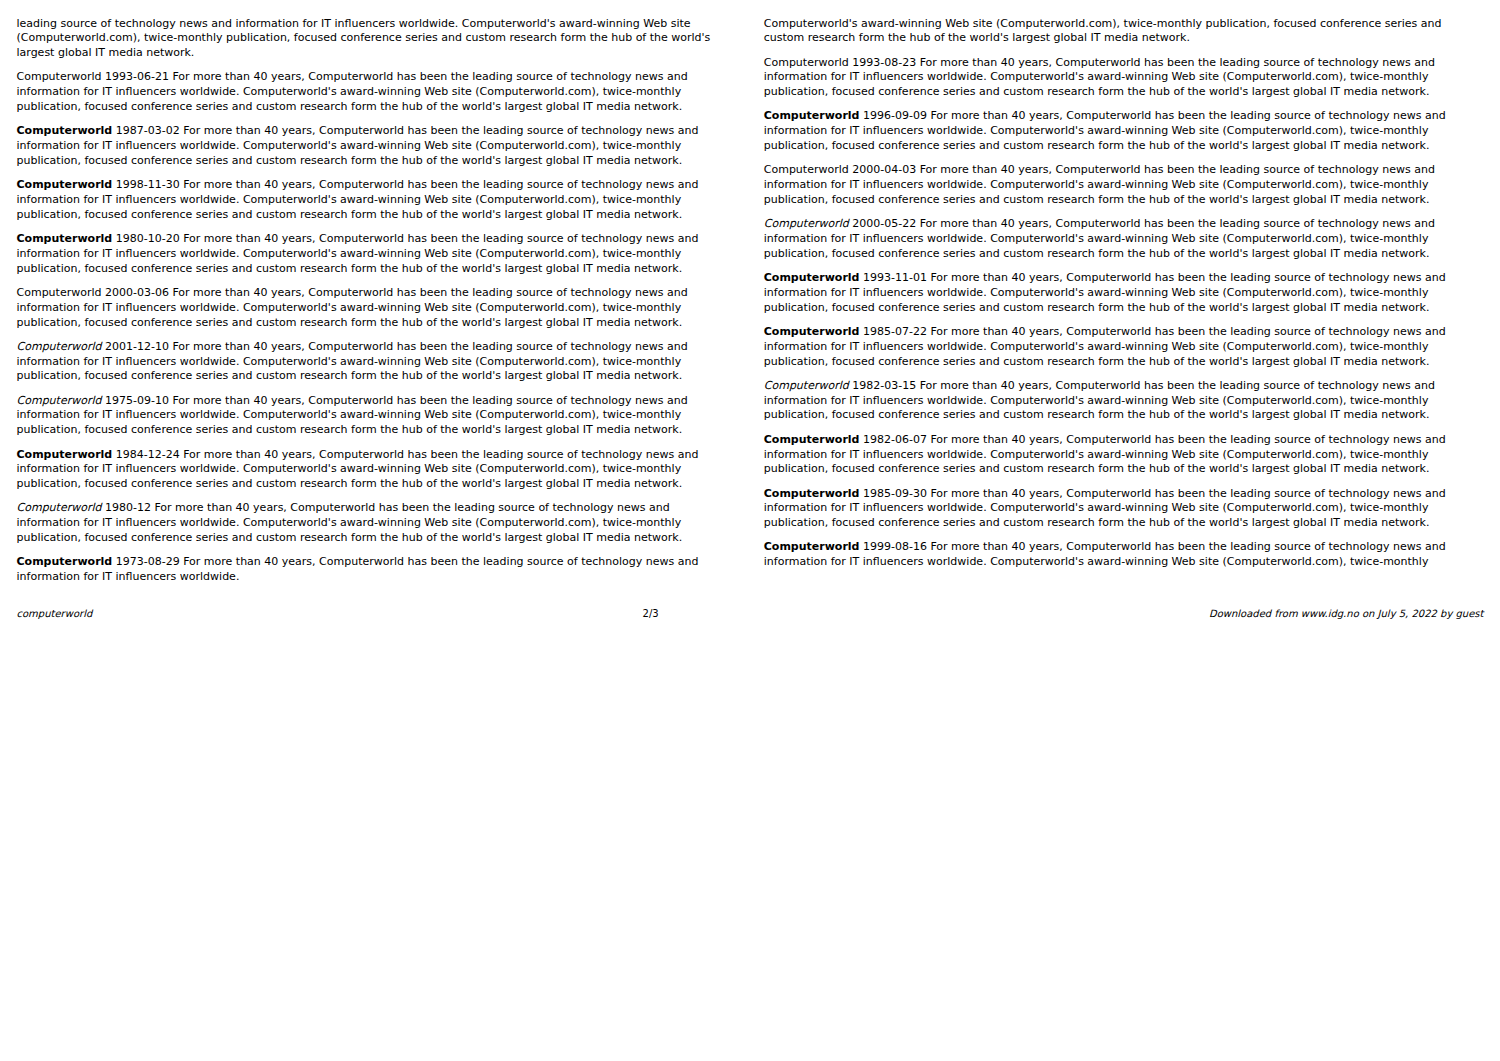leading source of technology news and information for IT influencers worldwide. Computerworld's award-winning Web site (Computerworld.com), twice-monthly publication, focused conference series and custom research form the hub of the world's largest global IT media network.
Computerworld 1993-06-21 For more than 40 years, Computerworld has been the leading source of technology news and information for IT influencers worldwide. Computerworld's award-winning Web site (Computerworld.com), twice-monthly publication, focused conference series and custom research form the hub of the world's largest global IT media network.
Computerworld 1987-03-02 For more than 40 years, Computerworld has been the leading source of technology news and information for IT influencers worldwide. Computerworld's award-winning Web site (Computerworld.com), twice-monthly publication, focused conference series and custom research form the hub of the world's largest global IT media network.
Computerworld 1998-11-30 For more than 40 years, Computerworld has been the leading source of technology news and information for IT influencers worldwide. Computerworld's award-winning Web site (Computerworld.com), twice-monthly publication, focused conference series and custom research form the hub of the world's largest global IT media network.
Computerworld 1980-10-20 For more than 40 years, Computerworld has been the leading source of technology news and information for IT influencers worldwide. Computerworld's award-winning Web site (Computerworld.com), twice-monthly publication, focused conference series and custom research form the hub of the world's largest global IT media network.
Computerworld 2000-03-06 For more than 40 years, Computerworld has been the leading source of technology news and information for IT influencers worldwide. Computerworld's award-winning Web site (Computerworld.com), twice-monthly publication, focused conference series and custom research form the hub of the world's largest global IT media network.
Computerworld 2001-12-10 For more than 40 years, Computerworld has been the leading source of technology news and information for IT influencers worldwide. Computerworld's award-winning Web site (Computerworld.com), twice-monthly publication, focused conference series and custom research form the hub of the world's largest global IT media network.
Computerworld 1975-09-10 For more than 40 years, Computerworld has been the leading source of technology news and information for IT influencers worldwide. Computerworld's award-winning Web site (Computerworld.com), twice-monthly publication, focused conference series and custom research form the hub of the world's largest global IT media network.
Computerworld 1984-12-24 For more than 40 years, Computerworld has been the leading source of technology news and information for IT influencers worldwide. Computerworld's award-winning Web site (Computerworld.com), twice-monthly publication, focused conference series and custom research form the hub of the world's largest global IT media network.
Computerworld 1980-12 For more than 40 years, Computerworld has been the leading source of technology news and information for IT influencers worldwide. Computerworld's award-winning Web site (Computerworld.com), twice-monthly publication, focused conference series and custom research form the hub of the world's largest global IT media network.
Computerworld 1973-08-29 For more than 40 years, Computerworld has been the leading source of technology news and information for IT influencers worldwide.
Computerworld's award-winning Web site (Computerworld.com), twice-monthly publication, focused conference series and custom research form the hub of the world's largest global IT media network.
Computerworld 1993-08-23 For more than 40 years, Computerworld has been the leading source of technology news and information for IT influencers worldwide. Computerworld's award-winning Web site (Computerworld.com), twice-monthly publication, focused conference series and custom research form the hub of the world's largest global IT media network.
Computerworld 1996-09-09 For more than 40 years, Computerworld has been the leading source of technology news and information for IT influencers worldwide. Computerworld's award-winning Web site (Computerworld.com), twice-monthly publication, focused conference series and custom research form the hub of the world's largest global IT media network.
Computerworld 2000-04-03 For more than 40 years, Computerworld has been the leading source of technology news and information for IT influencers worldwide. Computerworld's award-winning Web site (Computerworld.com), twice-monthly publication, focused conference series and custom research form the hub of the world's largest global IT media network.
Computerworld 2000-05-22 For more than 40 years, Computerworld has been the leading source of technology news and information for IT influencers worldwide. Computerworld's award-winning Web site (Computerworld.com), twice-monthly publication, focused conference series and custom research form the hub of the world's largest global IT media network.
Computerworld 1993-11-01 For more than 40 years, Computerworld has been the leading source of technology news and information for IT influencers worldwide. Computerworld's award-winning Web site (Computerworld.com), twice-monthly publication, focused conference series and custom research form the hub of the world's largest global IT media network.
Computerworld 1985-07-22 For more than 40 years, Computerworld has been the leading source of technology news and information for IT influencers worldwide. Computerworld's award-winning Web site (Computerworld.com), twice-monthly publication, focused conference series and custom research form the hub of the world's largest global IT media network.
Computerworld 1982-03-15 For more than 40 years, Computerworld has been the leading source of technology news and information for IT influencers worldwide. Computerworld's award-winning Web site (Computerworld.com), twice-monthly publication, focused conference series and custom research form the hub of the world's largest global IT media network.
Computerworld 1982-06-07 For more than 40 years, Computerworld has been the leading source of technology news and information for IT influencers worldwide. Computerworld's award-winning Web site (Computerworld.com), twice-monthly publication, focused conference series and custom research form the hub of the world's largest global IT media network.
Computerworld 1985-09-30 For more than 40 years, Computerworld has been the leading source of technology news and information for IT influencers worldwide. Computerworld's award-winning Web site (Computerworld.com), twice-monthly publication, focused conference series and custom research form the hub of the world's largest global IT media network.
Computerworld 1999-08-16 For more than 40 years, Computerworld has been the leading source of technology news and information for IT influencers worldwide. Computerworld's award-winning Web site (Computerworld.com), twice-monthly
computerworld
2/3
Downloaded from www.idg.no on July 5, 2022 by guest